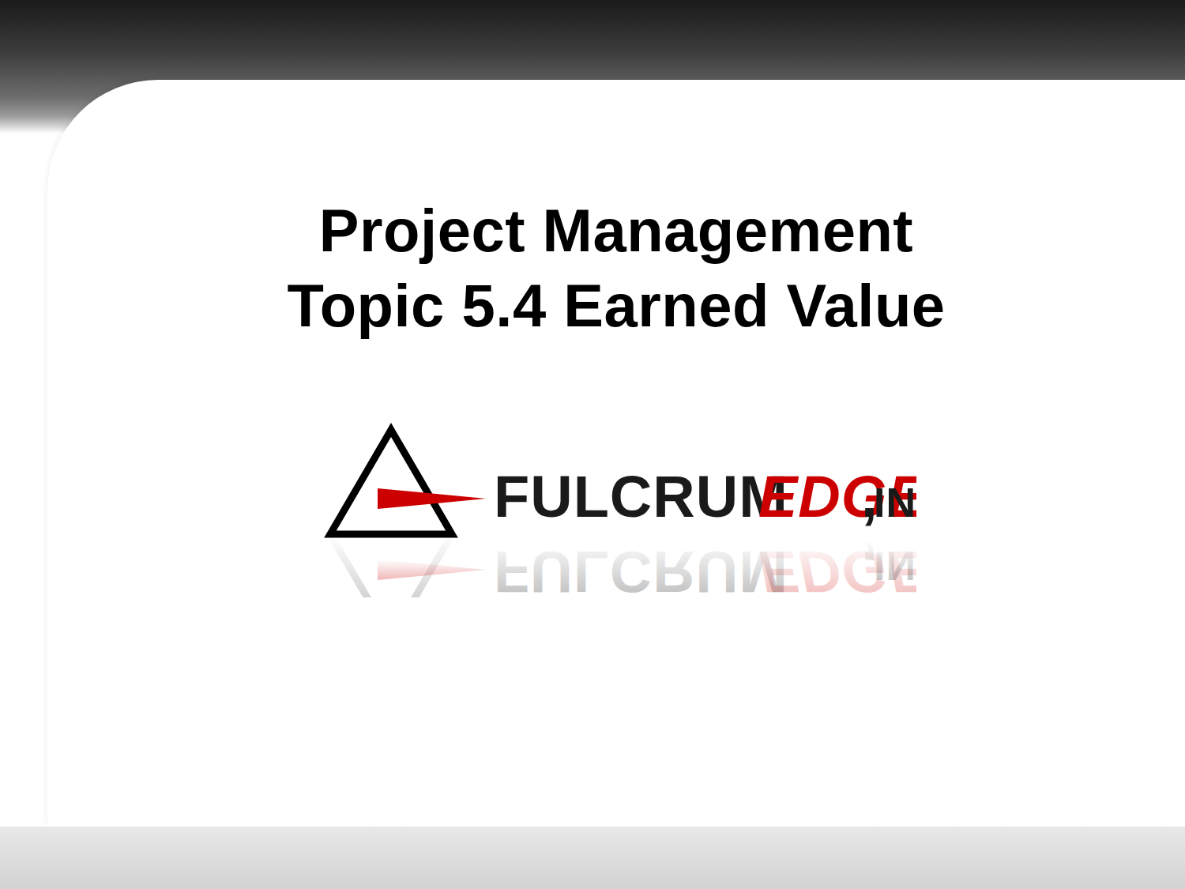Project Management
Topic 5.4 Earned Value
FULCRUM EDGE , INC. FULCRUM EDGE , INC.